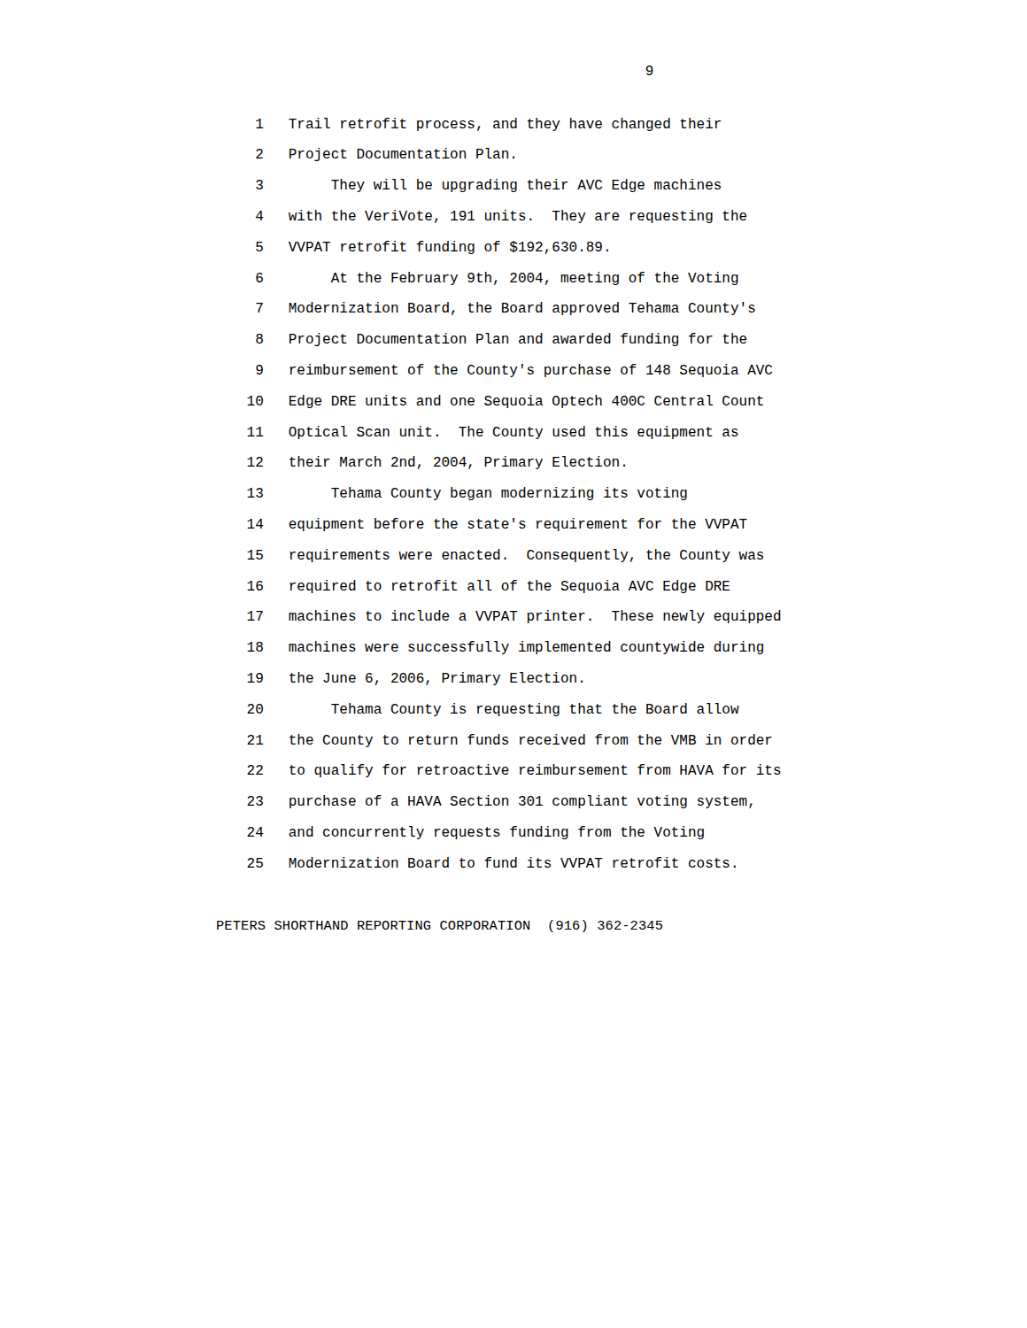9
| 1 | Trail retrofit process, and they have changed their |
| 2 | Project Documentation Plan. |
| 3 | They will be upgrading their AVC Edge machines |
| 4 | with the VeriVote, 191 units. They are requesting the |
| 5 | VVPAT retrofit funding of $192,630.89. |
| 6 | At the February 9th, 2004, meeting of the Voting |
| 7 | Modernization Board, the Board approved Tehama County's |
| 8 | Project Documentation Plan and awarded funding for the |
| 9 | reimbursement of the County's purchase of 148 Sequoia AVC |
| 10 | Edge DRE units and one Sequoia Optech 400C Central Count |
| 11 | Optical Scan unit. The County used this equipment as |
| 12 | their March 2nd, 2004, Primary Election. |
| 13 | Tehama County began modernizing its voting |
| 14 | equipment before the state's requirement for the VVPAT |
| 15 | requirements were enacted. Consequently, the County was |
| 16 | required to retrofit all of the Sequoia AVC Edge DRE |
| 17 | machines to include a VVPAT printer. These newly equipped |
| 18 | machines were successfully implemented countywide during |
| 19 | the June 6, 2006, Primary Election. |
| 20 | Tehama County is requesting that the Board allow |
| 21 | the County to return funds received from the VMB in order |
| 22 | to qualify for retroactive reimbursement from HAVA for its |
| 23 | purchase of a HAVA Section 301 compliant voting system, |
| 24 | and concurrently requests funding from the Voting |
| 25 | Modernization Board to fund its VVPAT retrofit costs. |
PETERS SHORTHAND REPORTING CORPORATION (916) 362-2345